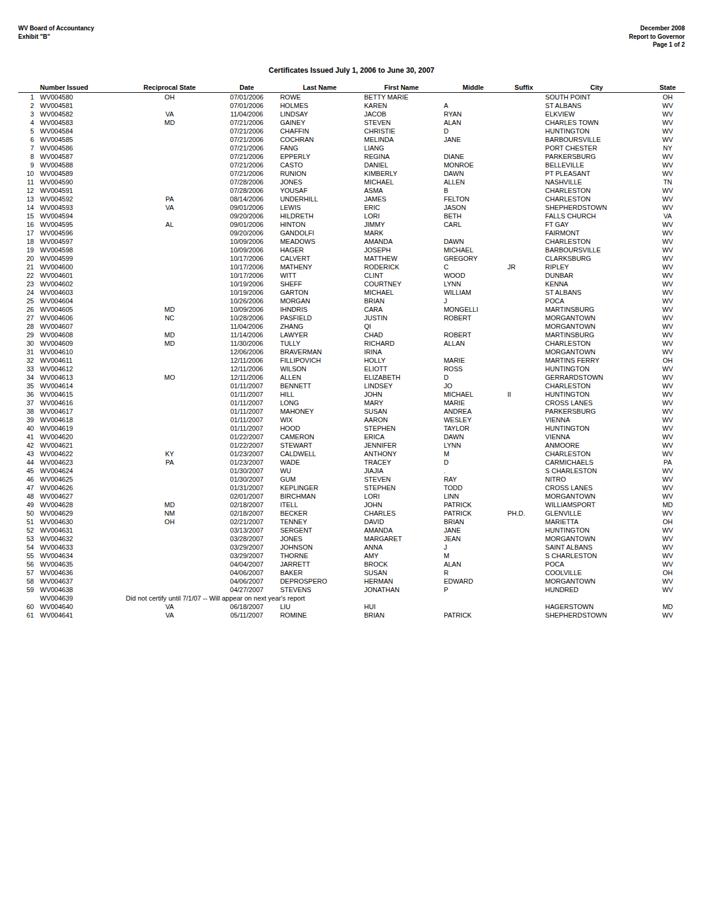WV Board of Accountancy
Exhibit "B"
December 2008
Report to Governor
Page 1 of 2
Certificates Issued July 1, 2006 to June 30, 2007
| | Number Issued | Reciprocal State | Date | Last Name | First Name | Middle | Suffix | City | State |
| --- | --- | --- | --- | --- | --- | --- | --- | --- | --- |
| 1 | WV004580 | OH | 07/01/2006 | ROWE | BETTY MARIE | | | SOUTH POINT | OH |
| 2 | WV004581 | | 07/01/2006 | HOLMES | KAREN | A | | ST ALBANS | WV |
| 3 | WV004582 | VA | 11/04/2006 | LINDSAY | JACOB | RYAN | | ELKVIEW | WV |
| 4 | WV004583 | MD | 07/21/2006 | GAINEY | STEVEN | ALAN | | CHARLES TOWN | WV |
| 5 | WV004584 | | 07/21/2006 | CHAFFIN | CHRISTIE | D | | HUNTINGTON | WV |
| 6 | WV004585 | | 07/21/2006 | COCHRAN | MELINDA | JANE | | BARBOURSVILLE | WV |
| 7 | WV004586 | | 07/21/2006 | FANG | LIANG | | | PORT CHESTER | NY |
| 8 | WV004587 | | 07/21/2006 | EPPERLY | REGINA | DIANE | | PARKERSBURG | WV |
| 9 | WV004588 | | 07/21/2006 | CASTO | DANIEL | MONROE | | BELLEVILLE | WV |
| 10 | WV004589 | | 07/21/2006 | RUNION | KIMBERLY | DAWN | | PT PLEASANT | WV |
| 11 | WV004590 | | 07/28/2006 | JONES | MICHAEL | ALLEN | | NASHVILLE | TN |
| 12 | WV004591 | | 07/28/2006 | YOUSAF | ASMA | B | | CHARLESTON | WV |
| 13 | WV004592 | PA | 08/14/2006 | UNDERHILL | JAMES | FELTON | | CHARLESTON | WV |
| 14 | WV004593 | VA | 09/01/2006 | LEWIS | ERIC | JASON | | SHEPHERDSTOWN | WV |
| 15 | WV004594 | | 09/20/2006 | HILDRETH | LORI | BETH | | FALLS CHURCH | VA |
| 16 | WV004595 | AL | 09/01/2006 | HINTON | JIMMY | CARL | | FT GAY | WV |
| 17 | WV004596 | | 09/20/2006 | GANDOLFI | MARK | | | FAIRMONT | WV |
| 18 | WV004597 | | 10/09/2006 | MEADOWS | AMANDA | DAWN | | CHARLESTON | WV |
| 19 | WV004598 | | 10/09/2006 | HAGER | JOSEPH | MICHAEL | | BARBOURSVILLE | WV |
| 20 | WV004599 | | 10/17/2006 | CALVERT | MATTHEW | GREGORY | | CLARKSBURG | WV |
| 21 | WV004600 | | 10/17/2006 | MATHENY | RODERICK | C | JR | RIPLEY | WV |
| 22 | WV004601 | | 10/17/2006 | WITT | CLINT | WOOD | | DUNBAR | WV |
| 23 | WV004602 | | 10/19/2006 | SHEFF | COURTNEY | LYNN | | KENNA | WV |
| 24 | WV004603 | | 10/19/2006 | GARTON | MICHAEL | WILLIAM | | ST ALBANS | WV |
| 25 | WV004604 | | 10/26/2006 | MORGAN | BRIAN | J | | POCA | WV |
| 26 | WV004605 | MD | 10/09/2006 | IHNDRIS | CARA | MONGELLI | | MARTINSBURG | WV |
| 27 | WV004606 | NC | 10/28/2006 | PASFIELD | JUSTIN | ROBERT | | MORGANTOWN | WV |
| 28 | WV004607 | | 11/04/2006 | ZHANG | QI | | | MORGANTOWN | WV |
| 29 | WV004608 | MD | 11/14/2006 | LAWYER | CHAD | ROBERT | | MARTINSBURG | WV |
| 30 | WV004609 | MD | 11/30/2006 | TULLY | RICHARD | ALLAN | | CHARLESTON | WV |
| 31 | WV004610 | | 12/06/2006 | BRAVERMAN | IRINA | | | MORGANTOWN | WV |
| 32 | WV004611 | | 12/11/2006 | FILLIPOVICH | HOLLY | MARIE | | MARTINS FERRY | OH |
| 33 | WV004612 | | 12/11/2006 | WILSON | ELIOTT | ROSS | | HUNTINGTON | WV |
| 34 | WV004613 | MO | 12/11/2006 | ALLEN | ELIZABETH | D | | GERRARDSTOWN | WV |
| 35 | WV004614 | | 01/11/2007 | BENNETT | LINDSEY | JO | | CHARLESTON | WV |
| 36 | WV004615 | | 01/11/2007 | HILL | JOHN | MICHAEL | II | HUNTINGTON | WV |
| 37 | WV004616 | | 01/11/2007 | LONG | MARY | MARIE | | CROSS LANES | WV |
| 38 | WV004617 | | 01/11/2007 | MAHONEY | SUSAN | ANDREA | | PARKERSBURG | WV |
| 39 | WV004618 | | 01/11/2007 | WIX | AARON | WESLEY | | VIENNA | WV |
| 40 | WV004619 | | 01/11/2007 | HOOD | STEPHEN | TAYLOR | | HUNTINGTON | WV |
| 41 | WV004620 | | 01/22/2007 | CAMERON | ERICA | DAWN | | VIENNA | WV |
| 42 | WV004621 | | 01/22/2007 | STEWART | JENNIFER | LYNN | | ANMOORE | WV |
| 43 | WV004622 | KY | 01/23/2007 | CALDWELL | ANTHONY | M | | CHARLESTON | WV |
| 44 | WV004623 | PA | 01/23/2007 | WADE | TRACEY | D | | CARMICHAELS | PA |
| 45 | WV004624 | | 01/30/2007 | WU | JIAJIA | . | | S CHARLESTON | WV |
| 46 | WV004625 | | 01/30/2007 | GUM | STEVEN | RAY | | NITRO | WV |
| 47 | WV004626 | | 01/31/2007 | KEPLINGER | STEPHEN | TODD | | CROSS LANES | WV |
| 48 | WV004627 | | 02/01/2007 | BIRCHMAN | LORI | LINN | | MORGANTOWN | WV |
| 49 | WV004628 | MD | 02/18/2007 | ITELL | JOHN | PATRICK | | WILLIAMSPORT | MD |
| 50 | WV004629 | NM | 02/18/2007 | BECKER | CHARLES | PATRICK | PH.D. | GLENVILLE | WV |
| 51 | WV004630 | OH | 02/21/2007 | TENNEY | DAVID | BRIAN | | MARIETTA | OH |
| 52 | WV004631 | | 03/13/2007 | SERGENT | AMANDA | JANE | | HUNTINGTON | WV |
| 53 | WV004632 | | 03/28/2007 | JONES | MARGARET | JEAN | | MORGANTOWN | WV |
| 54 | WV004633 | | 03/29/2007 | JOHNSON | ANNA | J | | SAINT ALBANS | WV |
| 55 | WV004634 | | 03/29/2007 | THORNE | AMY | M | | S CHARLESTON | WV |
| 56 | WV004635 | | 04/04/2007 | JARRETT | BROCK | ALAN | | POCA | WV |
| 57 | WV004636 | | 04/06/2007 | BAKER | SUSAN | R | | COOLVILLE | OH |
| 58 | WV004637 | | 04/06/2007 | DEPROSPERO | HERMAN | EDWARD | | MORGANTOWN | WV |
| 59 | WV004638 | | 04/27/2007 | STEVENS | JONATHAN | P | | HUNDRED | WV |
| | WV004639 | Did not certify until 7/1/07 -- Will appear on next year's report |
| 60 | WV004640 | VA | 06/18/2007 | LIU | HUI | | | HAGERSTOWN | MD |
| 61 | WV004641 | VA | 05/11/2007 | ROMINE | BRIAN | PATRICK | | SHEPHERDSTOWN | WV |